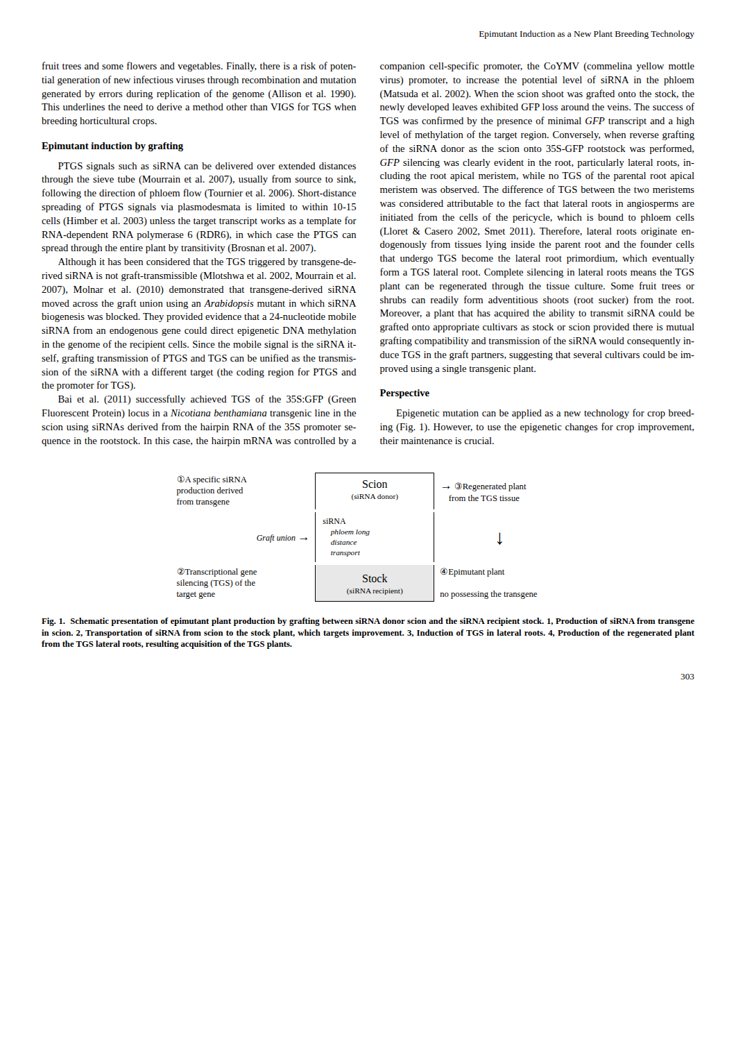Epimutant Induction as a New Plant Breeding Technology
fruit trees and some flowers and vegetables. Finally, there is a risk of potential generation of new infectious viruses through recombination and mutation generated by errors during replication of the genome (Allison et al. 1990). This underlines the need to derive a method other than VIGS for TGS when breeding horticultural crops.
Epimutant induction by grafting
PTGS signals such as siRNA can be delivered over extended distances through the sieve tube (Mourrain et al. 2007), usually from source to sink, following the direction of phloem flow (Tournier et al. 2006). Short-distance spreading of PTGS signals via plasmodesmata is limited to within 10-15 cells (Himber et al. 2003) unless the target transcript works as a template for RNA-dependent RNA polymerase 6 (RDR6), in which case the PTGS can spread through the entire plant by transitivity (Brosnan et al. 2007).
Although it has been considered that the TGS triggered by transgene-derived siRNA is not graft-transmissible (Mlotshwa et al. 2002, Mourrain et al. 2007), Molnar et al. (2010) demonstrated that transgene-derived siRNA moved across the graft union using an Arabidopsis mutant in which siRNA biogenesis was blocked. They provided evidence that a 24-nucleotide mobile siRNA from an endogenous gene could direct epigenetic DNA methylation in the genome of the recipient cells. Since the mobile signal is the siRNA itself, grafting transmission of PTGS and TGS can be unified as the transmission of the siRNA with a different target (the coding region for PTGS and the promoter for TGS).
Bai et al. (2011) successfully achieved TGS of the 35S:GFP (Green Fluorescent Protein) locus in a Nicotiana benthamiana transgenic line in the scion using siRNAs derived from the hairpin RNA of the 35S promoter sequence in the rootstock. In this case, the hairpin mRNA was controlled by a companion cell-specific promoter, the CoYMV (commelina yellow mottle virus) promoter, to increase the potential level of siRNA in the phloem (Matsuda et al. 2002). When the scion shoot was grafted onto the stock, the newly developed leaves exhibited GFP loss around the veins. The success of TGS was confirmed by the presence of minimal GFP transcript and a high level of methylation of the target region. Conversely, when reverse grafting of the siRNA donor as the scion onto 35S-GFP rootstock was performed, GFP silencing was clearly evident in the root, particularly lateral roots, including the root apical meristem, while no TGS of the parental root apical meristem was observed. The difference of TGS between the two meristems was considered attributable to the fact that lateral roots in angiosperms are initiated from the cells of the pericycle, which is bound to phloem cells (Lloret & Casero 2002, Smet 2011). Therefore, lateral roots originate endogenously from tissues lying inside the parent root and the founder cells that undergo TGS become the lateral root primordium, which eventually form a TGS lateral root. Complete silencing in lateral roots means the TGS plant can be regenerated through the tissue culture. Some fruit trees or shrubs can readily form adventitious shoots (root sucker) from the root. Moreover, a plant that has acquired the ability to transmit siRNA could be grafted onto appropriate cultivars as stock or scion provided there is mutual grafting compatibility and transmission of the siRNA would consequently induce TGS in the graft partners, suggesting that several cultivars could be improved using a single transgenic plant.
Perspective
Epigenetic mutation can be applied as a new technology for crop breeding (Fig. 1). However, to use the epigenetic changes for crop improvement, their maintenance is crucial.
| ①A specific siRNA production derived from transgene | Scion (siRNA donor) | ③Regenerated plant from the TGS tissue |
| Graft union | siRNA phloem long distance transport | ↓ |
| ②Transcriptional gene silencing (TGS) of the target gene | Stock (siRNA recipient) | ④Epimutant plant no possessing the transgene |
Fig. 1. Schematic presentation of epimutant plant production by grafting between siRNA donor scion and the siRNA recipient stock. 1, Production of siRNA from transgene in scion. 2, Transportation of siRNA from scion to the stock plant, which targets improvement. 3, Induction of TGS in lateral roots. 4, Production of the regenerated plant from the TGS lateral roots, resulting acquisition of the TGS plants.
303